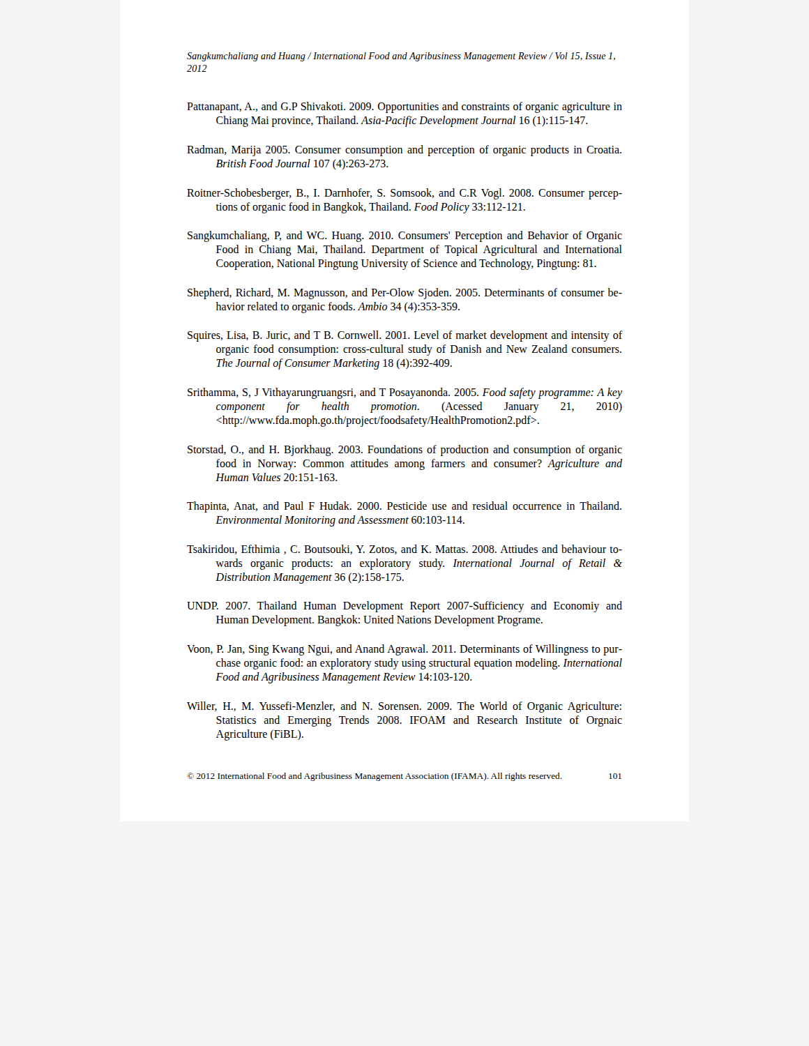Sangkumchaliang and Huang / International Food and Agribusiness Management Review / Vol 15, Issue 1, 2012
Pattanapant, A., and G.P Shivakoti. 2009. Opportunities and constraints of organic agriculture in Chiang Mai province, Thailand. Asia-Pacific Development Journal 16 (1):115-147.
Radman, Marija 2005. Consumer consumption and perception of organic products in Croatia. British Food Journal 107 (4):263-273.
Roitner-Schobesberger, B., I. Darnhofer, S. Somsook, and C.R Vogl. 2008. Consumer perceptions of organic food in Bangkok, Thailand. Food Policy 33:112-121.
Sangkumchaliang, P, and WC. Huang. 2010. Consumers' Perception and Behavior of Organic Food in Chiang Mai, Thailand. Department of Topical Agricultural and International Cooperation, National Pingtung University of Science and Technology, Pingtung: 81.
Shepherd, Richard, M. Magnusson, and Per-Olow Sjoden. 2005. Determinants of consumer behavior related to organic foods. Ambio 34 (4):353-359.
Squires, Lisa, B. Juric, and T B. Cornwell. 2001. Level of market development and intensity of organic food consumption: cross-cultural study of Danish and New Zealand consumers. The Journal of Consumer Marketing 18 (4):392-409.
Srithamma, S, J Vithayarungruangsri, and T Posayanonda. 2005. Food safety programme: A key component for health promotion. (Acessed January 21, 2010) <http://www.fda.moph.go.th/project/foodsafety/HealthPromotion2.pdf>.
Storstad, O., and H. Bjorkhaug. 2003. Foundations of production and consumption of organic food in Norway: Common attitudes among farmers and consumer? Agriculture and Human Values 20:151-163.
Thapinta, Anat, and Paul F Hudak. 2000. Pesticide use and residual occurrence in Thailand. Environmental Monitoring and Assessment 60:103-114.
Tsakiridou, Efthimia , C. Boutsouki, Y. Zotos, and K. Mattas. 2008. Attiudes and behaviour towards organic products: an exploratory study. International Journal of Retail & Distribution Management 36 (2):158-175.
UNDP. 2007. Thailand Human Development Report 2007-Sufficiency and Economiy and Human Development. Bangkok: United Nations Development Programe.
Voon, P. Jan, Sing Kwang Ngui, and Anand Agrawal. 2011. Determinants of Willingness to purchase organic food: an exploratory study using structural equation modeling. International Food and Agribusiness Management Review 14:103-120.
Willer, H., M. Yussefi-Menzler, and N. Sorensen. 2009. The World of Organic Agriculture: Statistics and Emerging Trends 2008. IFOAM and Research Institute of Orgnaic Agriculture (FiBL).
© 2012 International Food and Agribusiness Management Association (IFAMA). All rights reserved. 101